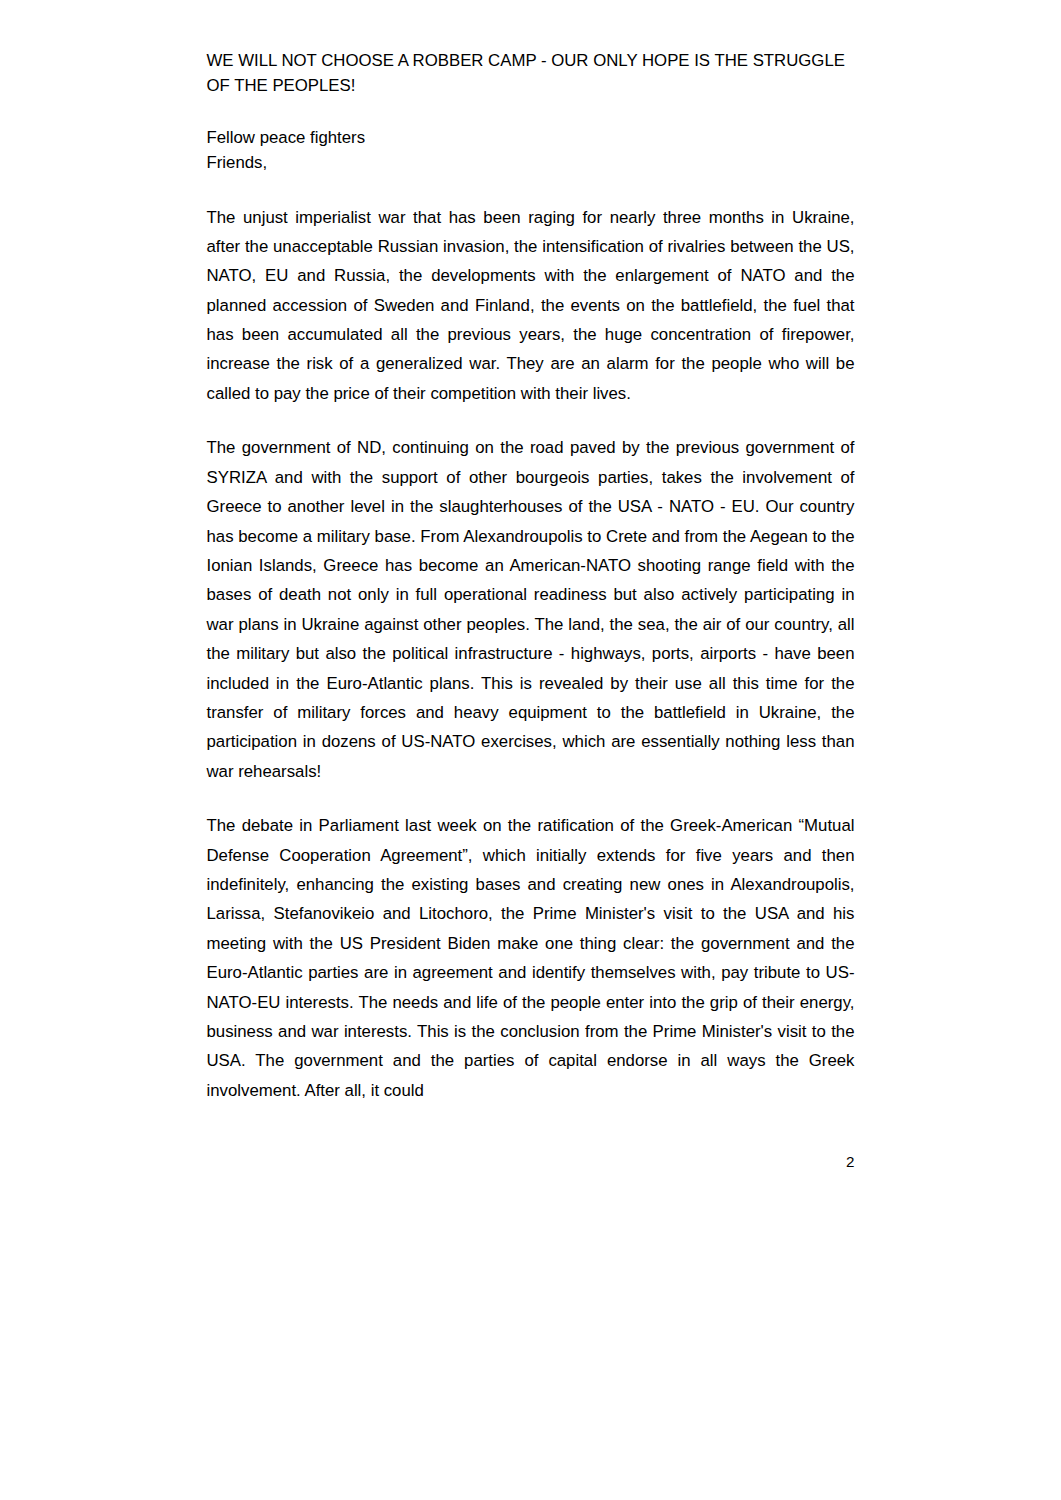WE WILL NOT CHOOSE A ROBBER CAMP - OUR ONLY HOPE IS THE STRUGGLE OF THE PEOPLES!
Fellow peace fighters
Friends,
The unjust imperialist war that has been raging for nearly three months in Ukraine, after the unacceptable Russian invasion, the intensification of rivalries between the US, NATO, EU and Russia, the developments with the enlargement of NATO and the planned accession of Sweden and Finland, the events on the battlefield, the fuel that has been accumulated all the previous years, the huge concentration of firepower, increase the risk of a generalized war. They are an alarm for the people who will be called to pay the price of their competition with their lives.
The government of ND, continuing on the road paved by the previous government of SYRIZA and with the support of other bourgeois parties, takes the involvement of Greece to another level in the slaughterhouses of the USA - NATO - EU. Our country has become a military base. From Alexandroupolis to Crete and from the Aegean to the Ionian Islands, Greece has become an American-NATO shooting range field with the bases of death not only in full operational readiness but also actively participating in war plans in Ukraine against other peoples. The land, the sea, the air of our country, all the military but also the political infrastructure - highways, ports, airports - have been included in the Euro-Atlantic plans. This is revealed by their use all this time for the transfer of military forces and heavy equipment to the battlefield in Ukraine, the participation in dozens of US-NATO exercises, which are essentially nothing less than war rehearsals!
The debate in Parliament last week on the ratification of the Greek-American “Mutual Defense Cooperation Agreement”, which initially extends for five years and then indefinitely, enhancing the existing bases and creating new ones in Alexandroupolis, Larissa, Stefanovikeio and Litochoro, the Prime Minister's visit to the USA and his meeting with the US President Biden make one thing clear: the government and the Euro-Atlantic parties are in agreement and identify themselves with, pay tribute to US-NATO-EU interests. The needs and life of the people enter into the grip of their energy, business and war interests. This is the conclusion from the Prime Minister's visit to the USA. The government and the parties of capital endorse in all ways the Greek involvement. After all, it could
2